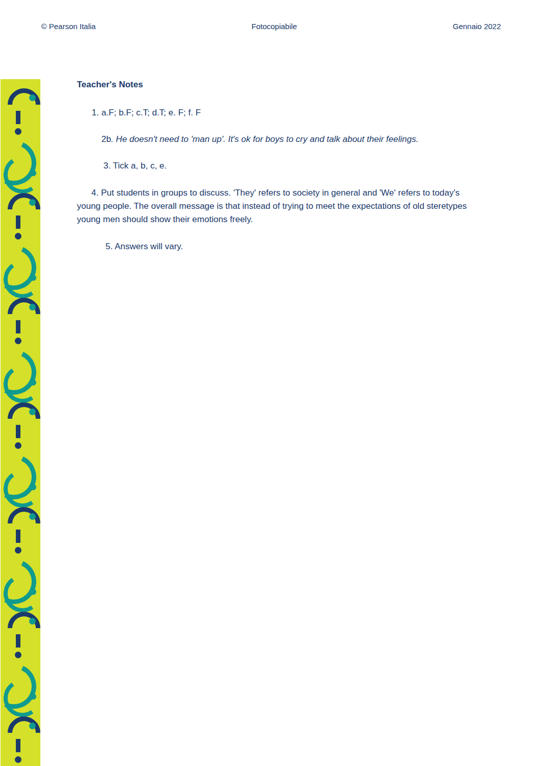© Pearson Italia
Fotocopiabile
Gennaio 2022
Teacher's Notes
a.F; b.F; c.T; d.T; e. F; f. F
2b. He doesn't need to 'man up'. It's ok for boys to cry and talk about their feelings.
3. Tick a, b, c, e.
4. Put students in groups to discuss. 'They' refers to society in general and 'We' refers to today's young people. The overall message is that instead of trying to meet the expectations of old steretypes young men should show their emotions freely.
5. Answers will vary.